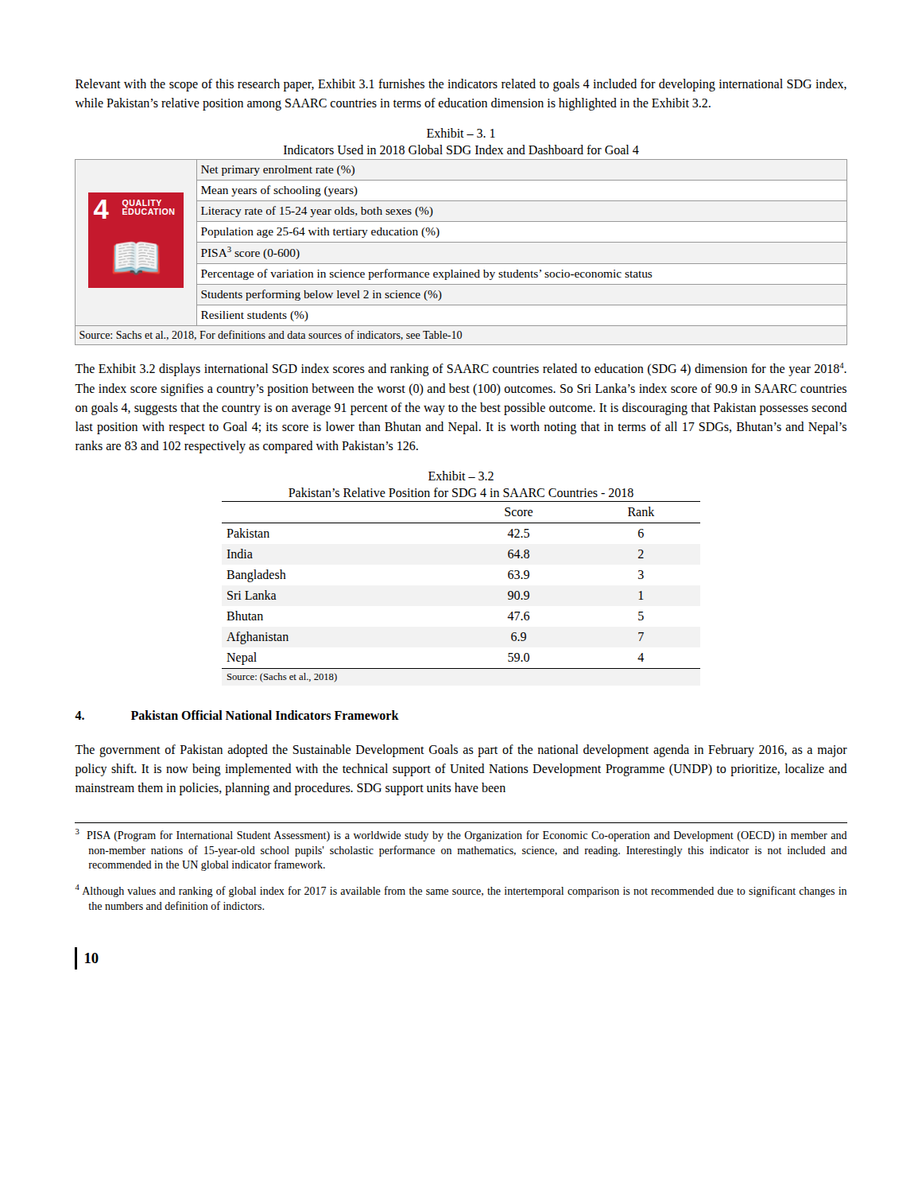Relevant with the scope of this research paper, Exhibit 3.1 furnishes the indicators related to goals 4 included for developing international SDG index, while Pakistan’s relative position among SAARC countries in terms of education dimension is highlighted in the Exhibit 3.2.
Exhibit – 3. 1
Indicators Used in 2018 Global SDG Index and Dashboard for Goal 4
| 4 QUALITY EDUCATION 📖 | Net primary enrolment rate (%) |
| Mean years of schooling (years) |
| Literacy rate of 15-24 year olds, both sexes (%) |
| Population age 25-64 with tertiary education (%) |
| PISA 3 score (0-600) |
| Percentage of variation in science performance explained by students’ socio-economic status |
| Students performing below level 2 in science (%) |
| Resilient students (%) |
| Source: Sachs et al., 2018, For definitions and data sources of indicators, see Table-10 |
The Exhibit 3.2 displays international SGD index scores and ranking of SAARC countries related to education (SDG 4) dimension for the year 20184. The index score signifies a country’s position between the worst (0) and best (100) outcomes. So Sri Lanka’s index score of 90.9 in SAARC countries on goals 4, suggests that the country is on average 91 percent of the way to the best possible outcome. It is discouraging that Pakistan possesses second last position with respect to Goal 4; its score is lower than Bhutan and Nepal. It is worth noting that in terms of all 17 SDGs, Bhutan’s and Nepal’s ranks are 83 and 102 respectively as compared with Pakistan’s 126.
Exhibit – 3.2
Pakistan’s Relative Position for SDG 4 in SAARC Countries - 2018
| | Score | Rank |
| --- | --- | --- |
| Pakistan | 42.5 | 6 |
| India | 64.8 | 2 |
| Bangladesh | 63.9 | 3 |
| Sri Lanka | 90.9 | 1 |
| Bhutan | 47.6 | 5 |
| Afghanistan | 6.9 | 7 |
| Nepal | 59.0 | 4 |
| Source: (Sachs et al., 2018) |
4. Pakistan Official National Indicators Framework
The government of Pakistan adopted the Sustainable Development Goals as part of the national development agenda in February 2016, as a major policy shift. It is now being implemented with the technical support of United Nations Development Programme (UNDP) to prioritize, localize and mainstream them in policies, planning and procedures. SDG support units have been
3 PISA (Program for International Student Assessment) is a worldwide study by the Organization for Economic Co-operation and Development (OECD) in member and non-member nations of 15-year-old school pupils' scholastic performance on mathematics, science, and reading. Interestingly this indicator is not included and recommended in the UN global indicator framework.
4 Although values and ranking of global index for 2017 is available from the same source, the intertemporal comparison is not recommended due to significant changes in the numbers and definition of indictors.
10